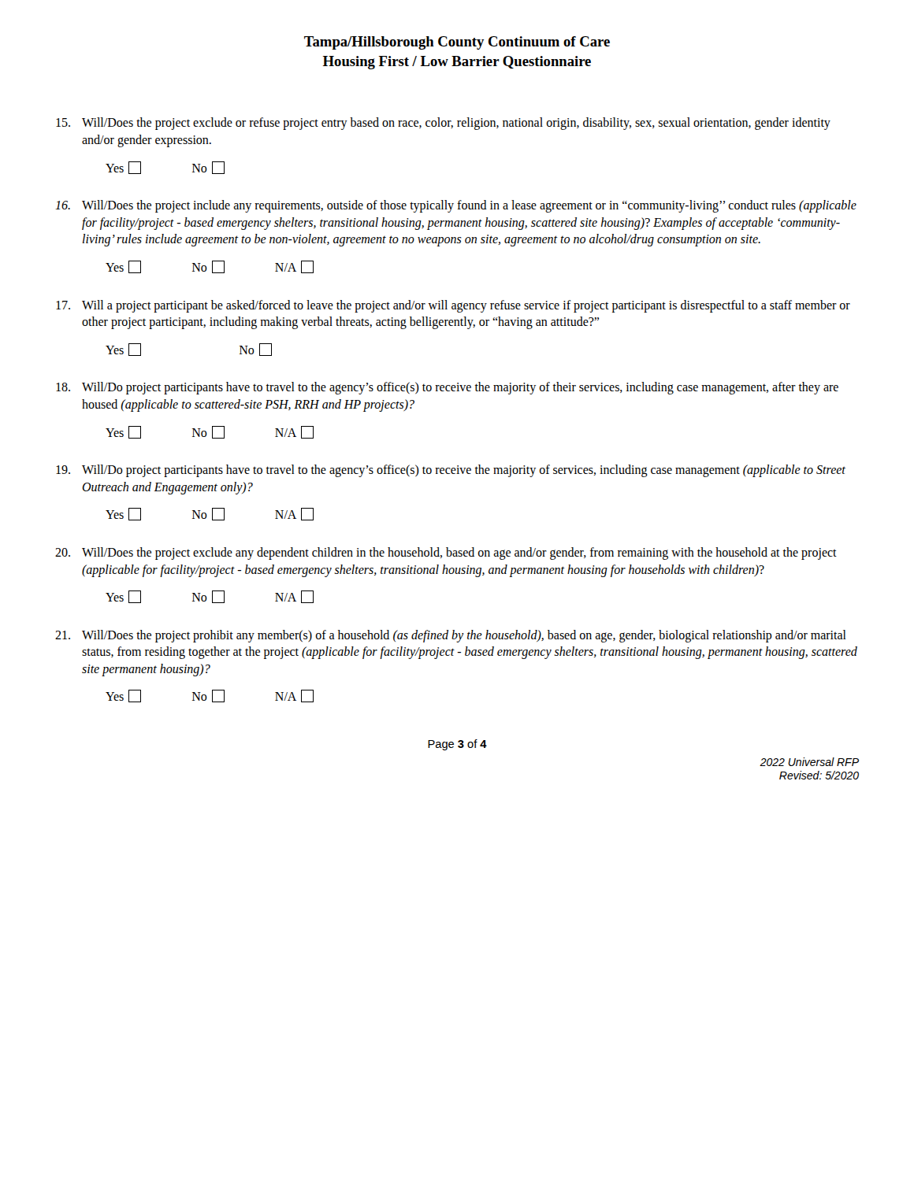Tampa/Hillsborough County Continuum of Care Housing First / Low Barrier Questionnaire
15. Will/Does the project exclude or refuse project entry based on race, color, religion, national origin, disability, sex, sexual orientation, gender identity and/or gender expression.
Yes No
16. Will/Does the project include any requirements, outside of those typically found in a lease agreement or in “community-living’’ conduct rules (applicable for facility/project - based emergency shelters, transitional housing, permanent housing, scattered site housing)? Examples of acceptable ‘community-living’ rules include agreement to be non-violent, agreement to no weapons on site, agreement to no alcohol/drug consumption on site.
Yes No N/A
17. Will a project participant be asked/forced to leave the project and/or will agency refuse service if project participant is disrespectful to a staff member or other project participant, including making verbal threats, acting belligerently, or “having an attitude?”
Yes No
18. Will/Do project participants have to travel to the agency’s office(s) to receive the majority of their services, including case management, after they are housed (applicable to scattered-site PSH, RRH and HP projects)?
Yes No N/A
19. Will/Do project participants have to travel to the agency’s office(s) to receive the majority of services, including case management (applicable to Street Outreach and Engagement only)?
Yes No N/A
20. Will/Does the project exclude any dependent children in the household, based on age and/or gender, from remaining with the household at the project (applicable for facility/project - based emergency shelters, transitional housing, and permanent housing for households with children)?
Yes No N/A
21. Will/Does the project prohibit any member(s) of a household (as defined by the household), based on age, gender, biological relationship and/or marital status, from residing together at the project (applicable for facility/project - based emergency shelters, transitional housing, permanent housing, scattered site permanent housing)?
Yes No N/A
Page 3 of 4
2022 Universal RFP
Revised: 5/2020